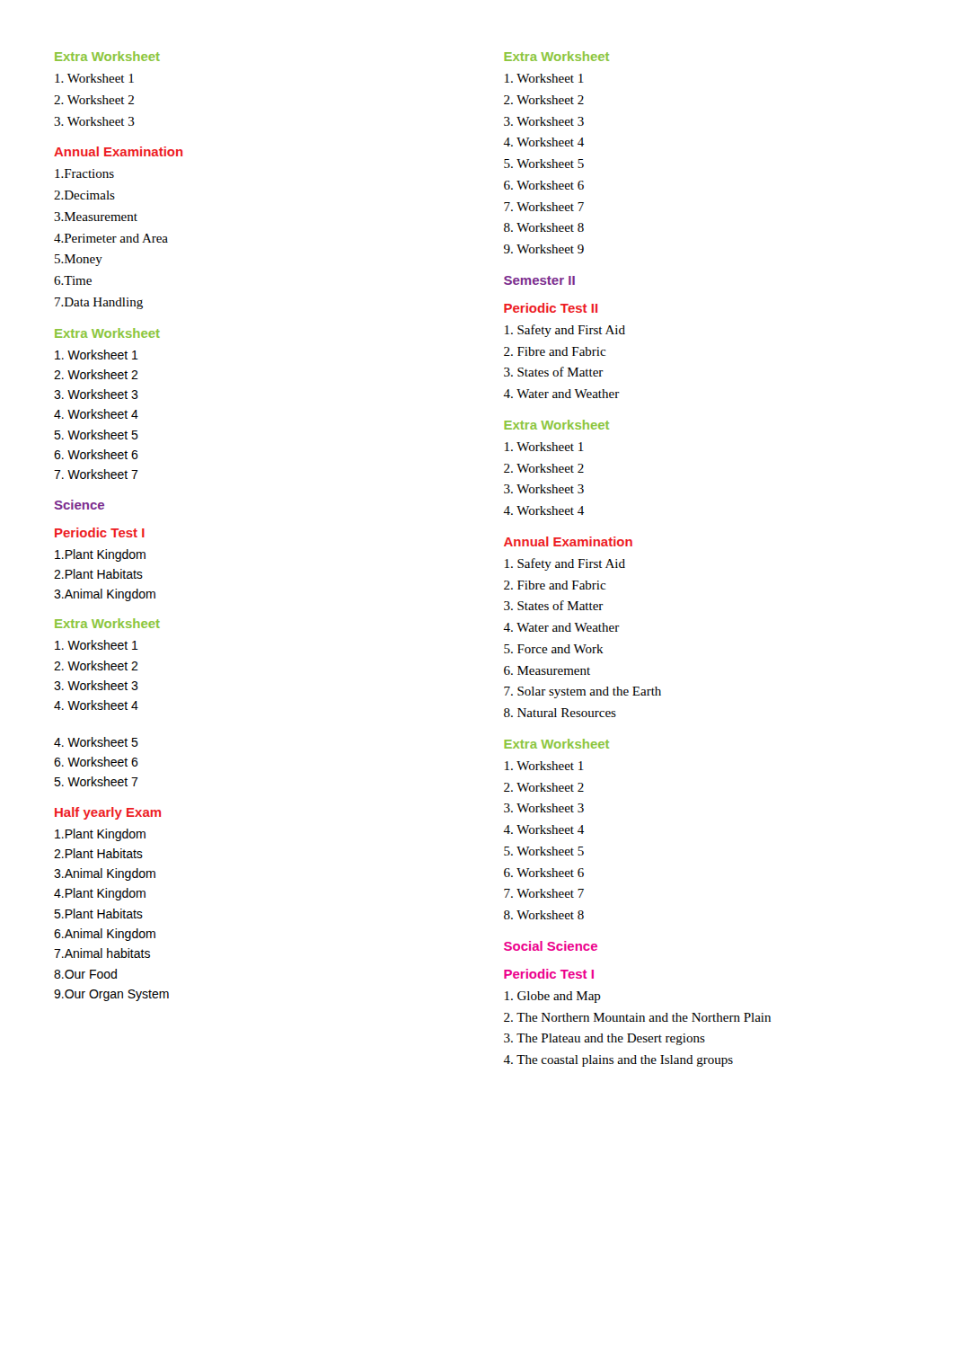Extra Worksheet
1. Worksheet 1
2. Worksheet 2
3. Worksheet 3
Annual Examination
1.Fractions
2.Decimals
3.Measurement
4.Perimeter and Area
5.Money
6.Time
7.Data Handling
Extra Worksheet
1. Worksheet 1
2. Worksheet 2
3. Worksheet 3
4. Worksheet 4
5. Worksheet 5
6. Worksheet 6
7. Worksheet 7
Science
Periodic Test I
1.Plant Kingdom
2.Plant Habitats
3.Animal Kingdom
Extra Worksheet
1. Worksheet 1
2. Worksheet 2
3. Worksheet 3
4. Worksheet 4
4. Worksheet 5
6. Worksheet 6
5. Worksheet 7
Half yearly Exam
1.Plant Kingdom
2.Plant Habitats
3.Animal Kingdom
4.Plant Kingdom
5.Plant Habitats
6.Animal Kingdom
7.Animal habitats
8.Our Food
9.Our Organ System
Extra Worksheet
1. Worksheet 1
2. Worksheet 2
3. Worksheet 3
4. Worksheet 4
5. Worksheet 5
6. Worksheet 6
7. Worksheet 7
8. Worksheet 8
9. Worksheet 9
Semester II
Periodic Test II
1. Safety and First Aid
2. Fibre and Fabric
3. States of Matter
4. Water and Weather
Extra Worksheet
1. Worksheet 1
2. Worksheet 2
3. Worksheet 3
4. Worksheet 4
Annual Examination
1. Safety and First Aid
2. Fibre and Fabric
3. States of Matter
4. Water and Weather
5. Force and Work
6. Measurement
7. Solar system and the Earth
8. Natural Resources
Extra Worksheet
1. Worksheet 1
2. Worksheet 2
3. Worksheet 3
4. Worksheet 4
5. Worksheet 5
6. Worksheet 6
7. Worksheet 7
8. Worksheet 8
Social Science
Periodic Test I
1. Globe and Map
2. The Northern Mountain and the Northern Plain
3. The Plateau and the Desert regions
4. The coastal plains and the Island groups